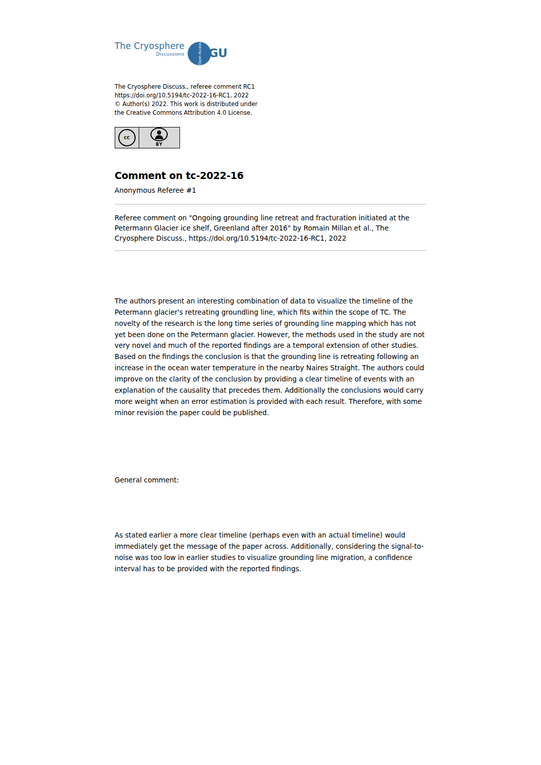The Cryosphere
Discussions
Open Access
EGU
The Cryosphere Discuss., referee comment RC1
https://doi.org/10.5194/tc-2022-16-RC1, 2022
© Author(s) 2022. This work is distributed under
the Creative Commons Attribution 4.0 License.
cc
BY
Comment on tc-2022-16
Anonymous Referee #1
Referee comment on "Ongoing grounding line retreat and fracturation initiated at the Petermann Glacier ice shelf, Greenland after 2016" by Romain Millan et al., The Cryosphere Discuss., https://doi.org/10.5194/tc-2022-16-RC1, 2022
The authors present an interesting combination of data to visualize the timeline of the Petermann glacier's retreating groundling line, which fits within the scope of TC. The novelty of the research is the long time series of grounding line mapping which has not yet been done on the Petermann glacier. However, the methods used in the study are not very novel and much of the reported findings are a temporal extension of other studies. Based on the findings the conclusion is that the grounding line is retreating following an increase in the ocean water temperature in the nearby Naires Straight. The authors could improve on the clarity of the conclusion by providing a clear timeline of events with an explanation of the causality that precedes them. Additionally the conclusions would carry more weight when an error estimation is provided with each result. Therefore, with some minor revision the paper could be published.
General comment:
As stated earlier a more clear timeline (perhaps even with an actual timeline) would immediately get the message of the paper across. Additionally, considering the signal-to- noise was too low in earlier studies to visualize grounding line migration, a confidence interval has to be provided with the reported findings.